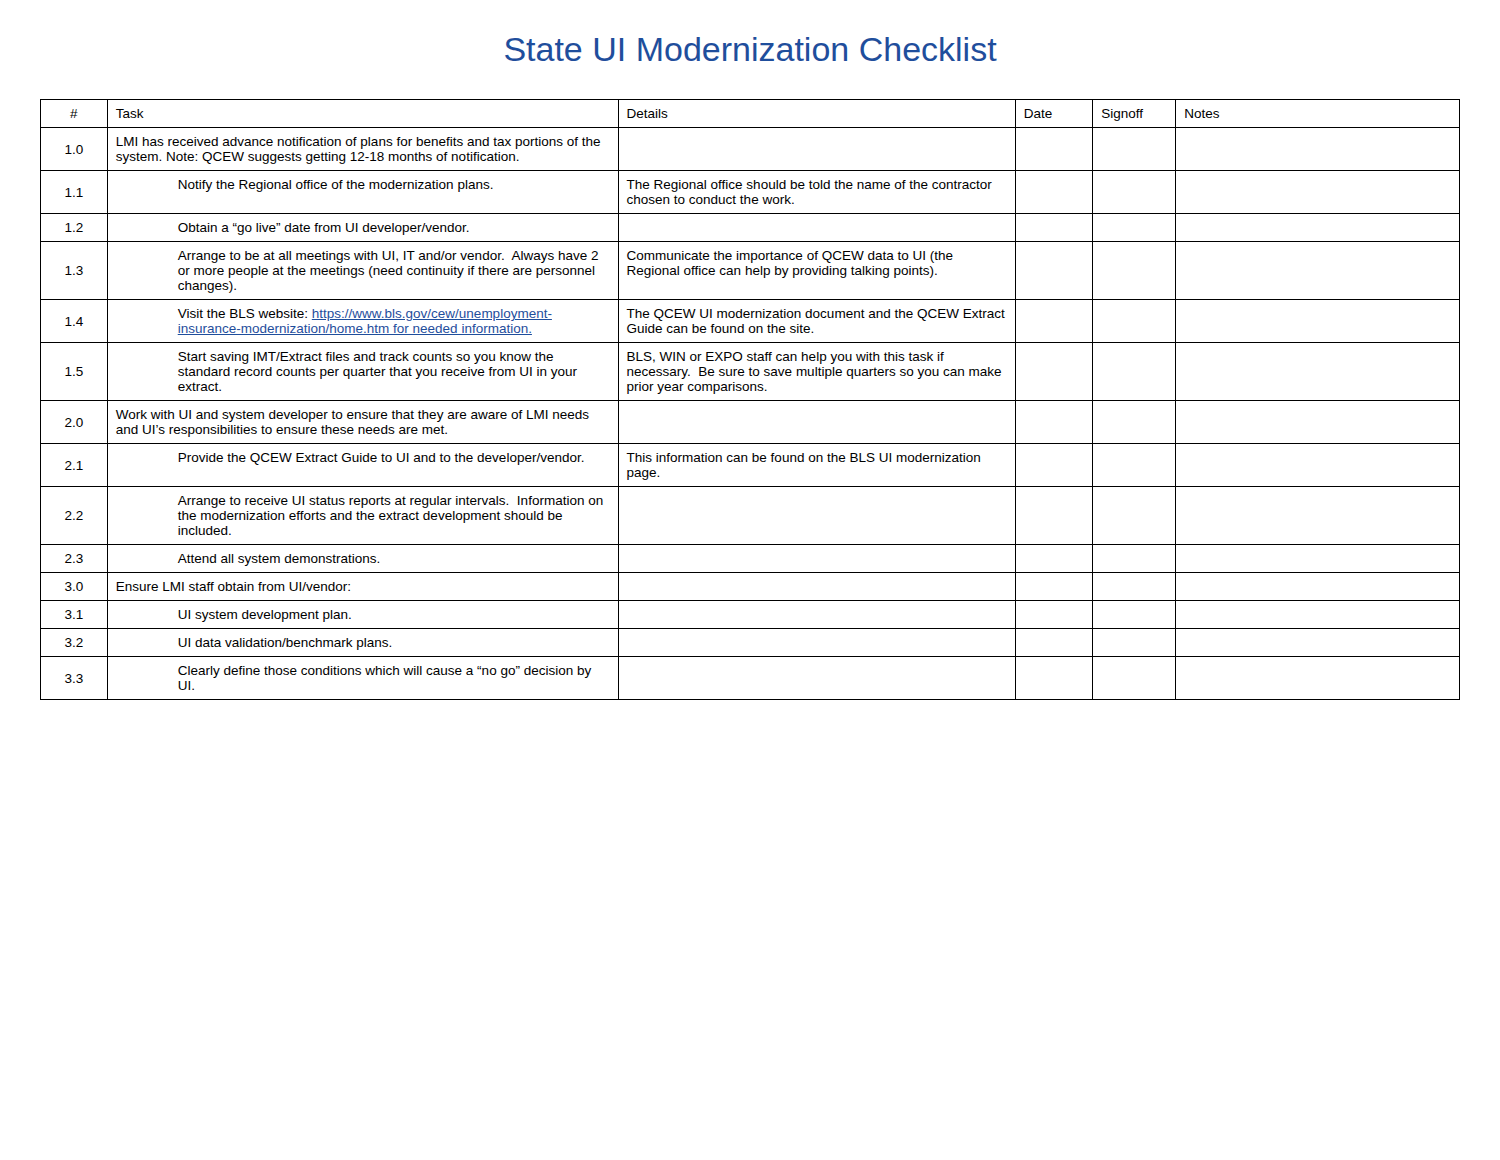State UI Modernization Checklist
| # | Task | Details | Date | Signoff | Notes |
| --- | --- | --- | --- | --- | --- |
| 1.0 | LMI has received advance notification of plans for benefits and tax portions of the system. Note: QCEW suggests getting 12-18 months of notification. | | | | |
| 1.1 | Notify the Regional office of the modernization plans. | The Regional office should be told the name of the contractor chosen to conduct the work. | | | |
| 1.2 | Obtain a “go live” date from UI developer/vendor. | | | | |
| 1.3 | Arrange to be at all meetings with UI, IT and/or vendor. Always have 2 or more people at the meetings (need continuity if there are personnel changes). | Communicate the importance of QCEW data to UI (the Regional office can help by providing talking points). | | | |
| 1.4 | Visit the BLS website: https://www.bls.gov/cew/unemployment-insurance-modernization/home.htm for needed information. | The QCEW UI modernization document and the QCEW Extract Guide can be found on the site. | | | |
| 1.5 | Start saving IMT/Extract files and track counts so you know the standard record counts per quarter that you receive from UI in your extract. | BLS, WIN or EXPO staff can help you with this task if necessary. Be sure to save multiple quarters so you can make prior year comparisons. | | | |
| 2.0 | Work with UI and system developer to ensure that they are aware of LMI needs and UI’s responsibilities to ensure these needs are met. | | | | |
| 2.1 | Provide the QCEW Extract Guide to UI and to the developer/vendor. | This information can be found on the BLS UI modernization page. | | | |
| 2.2 | Arrange to receive UI status reports at regular intervals. Information on the modernization efforts and the extract development should be included. | | | | |
| 2.3 | Attend all system demonstrations. | | | | |
| 3.0 | Ensure LMI staff obtain from UI/vendor: | | | | |
| 3.1 | UI system development plan. | | | | |
| 3.2 | UI data validation/benchmark plans. | | | | |
| 3.3 | Clearly define those conditions which will cause a “no go” decision by UI. | | | | |